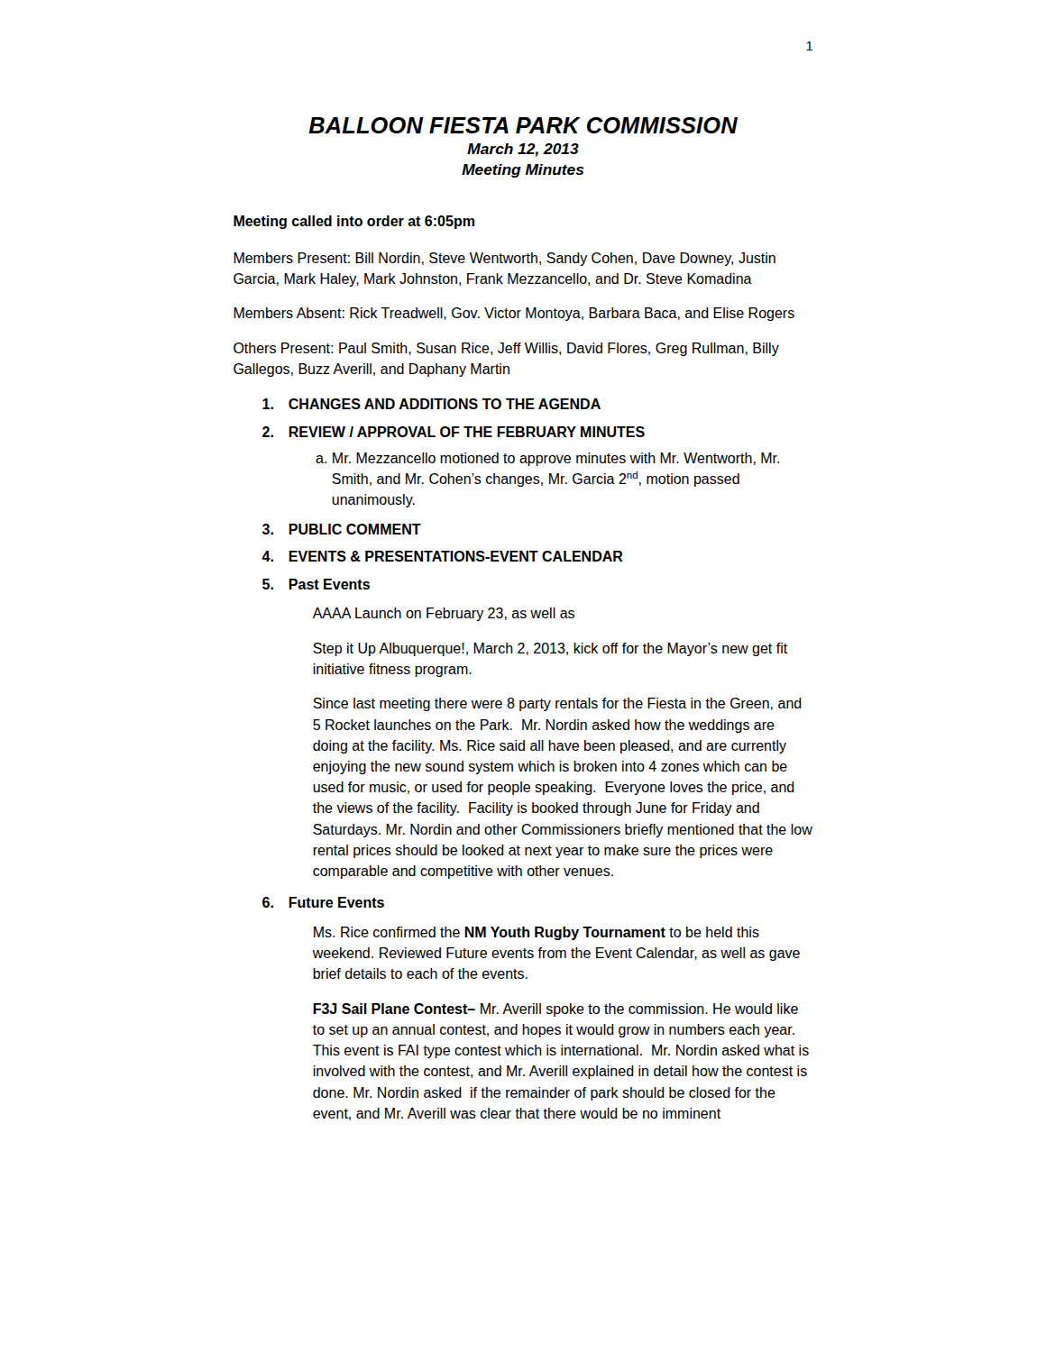1
BALLOON FIESTA PARK COMMISSION
March 12, 2013
Meeting Minutes
Meeting called into order at 6:05pm
Members Present: Bill Nordin, Steve Wentworth, Sandy Cohen, Dave Downey, Justin Garcia, Mark Haley, Mark Johnston, Frank Mezzancello, and Dr. Steve Komadina
Members Absent: Rick Treadwell, Gov. Victor Montoya, Barbara Baca, and Elise Rogers
Others Present: Paul Smith, Susan Rice, Jeff Willis, David Flores, Greg Rullman, Billy Gallegos, Buzz Averill, and Daphany Martin
Changes and Additions to the Agenda
Review / Approval of the February Minutes
Mr. Mezzancello motioned to approve minutes with Mr. Wentworth, Mr. Smith, and Mr. Cohen’s changes, Mr. Garcia 2nd, motion passed unanimously.
Public Comment
Events & Presentations-Event Calendar
Past Events
AAAA Launch on February 23, as well as
Step it Up Albuquerque!, March 2, 2013, kick off for the Mayor’s new get fit initiative fitness program.
Since last meeting there were 8 party rentals for the Fiesta in the Green, and 5 Rocket launches on the Park. Mr. Nordin asked how the weddings are doing at the facility. Ms. Rice said all have been pleased, and are currently enjoying the new sound system which is broken into 4 zones which can be used for music, or used for people speaking. Everyone loves the price, and the views of the facility. Facility is booked through June for Friday and Saturdays. Mr. Nordin and other Commissioners briefly mentioned that the low rental prices should be looked at next year to make sure the prices were comparable and competitive with other venues.
Future Events
Ms. Rice confirmed the NM Youth Rugby Tournament to be held this weekend. Reviewed Future events from the Event Calendar, as well as gave brief details to each of the events.
F3J Sail Plane Contest– Mr. Averill spoke to the commission. He would like to set up an annual contest, and hopes it would grow in numbers each year. This event is FAI type contest which is international. Mr. Nordin asked what is involved with the contest, and Mr. Averill explained in detail how the contest is done. Mr. Nordin asked if the remainder of park should be closed for the event, and Mr. Averill was clear that there would be no imminent